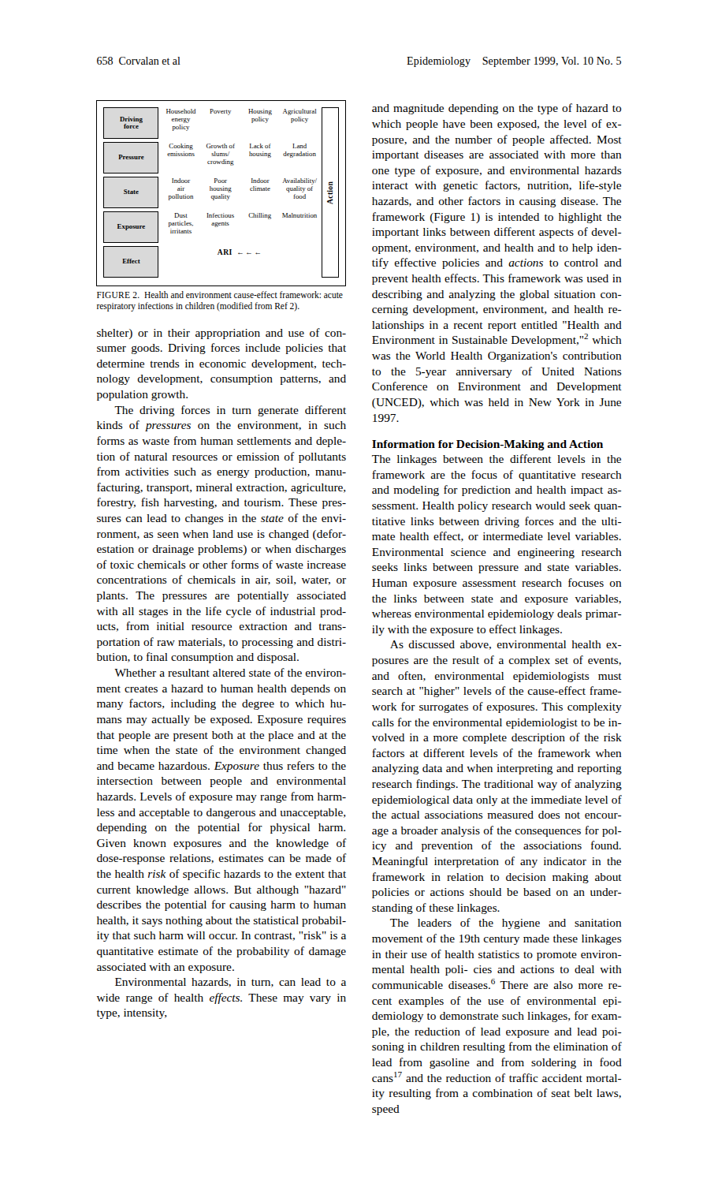658 Corvalan et al
Epidemiology September 1999, Vol. 10 No. 5
Driving
force
Household
energy
policy
Poverty
Housing
policy
Agricultural
policy
Action
Pressure
Cooking
emissions
Growth of
slums/
crowding
Lack of
housing
Land
degradation
State
Indoor
air
pollution
Poor
housing
quality
Indoor
climate
Availability/
quality of
food
Exposure
Dust
particles,
irritants
Infectious
agents
Chilling
Malnutrition
Effect
ARI ←←←
FIGURE 2. Health and environment cause-effect framework: acute respiratory infections in children (modified from Ref 2).
shelter) or in their appropriation and use of consumer goods. Driving forces include policies that determine trends in economic development, technology development, consumption patterns, and population growth.
The driving forces in turn generate different kinds of pressures on the environment, in such forms as waste from human settlements and depletion of natural resources or emission of pollutants from activities such as energy production, manufacturing, transport, mineral extraction, agriculture, forestry, fish harvesting, and tourism. These pressures can lead to changes in the state of the environment, as seen when land use is changed (deforestation or drainage problems) or when discharges of toxic chemicals or other forms of waste increase concentrations of chemicals in air, soil, water, or plants. The pressures are potentially associated with all stages in the life cycle of industrial products, from initial resource extraction and transportation of raw materials, to processing and distribution, to final consumption and disposal.
Whether a resultant altered state of the environment creates a hazard to human health depends on many factors, including the degree to which humans may actually be exposed. Exposure requires that people are present both at the place and at the time when the state of the environment changed and became hazardous. Exposure thus refers to the intersection between people and environmental hazards. Levels of exposure may range from harmless and acceptable to dangerous and unacceptable, depending on the potential for physical harm. Given known exposures and the knowledge of dose-response relations, estimates can be made of the health risk of specific hazards to the extent that current knowledge allows. But although "hazard" describes the potential for causing harm to human health, it says nothing about the statistical probability that such harm will occur. In contrast, "risk" is a quantitative estimate of the probability of damage associated with an exposure.
Environmental hazards, in turn, can lead to a wide range of health effects. These may vary in type, intensity,
and magnitude depending on the type of hazard to which people have been exposed, the level of exposure, and the number of people affected. Most important diseases are associated with more than one type of exposure, and environmental hazards interact with genetic factors, nutrition, life-style hazards, and other factors in causing disease. The framework (Figure 1) is intended to highlight the important links between different aspects of development, environment, and health and to help identify effective policies and actions to control and prevent health effects. This framework was used in describing and analyzing the global situation concerning development, environment, and health relationships in a recent report entitled "Health and Environment in Sustainable Development,"2 which was the World Health Organization's contribution to the 5-year anniversary of United Nations Conference on Environment and Development (UNCED), which was held in New York in June 1997.
Information for Decision-Making and Action
The linkages between the different levels in the framework are the focus of quantitative research and modeling for prediction and health impact assessment. Health policy research would seek quantitative links between driving forces and the ultimate health effect, or intermediate level variables. Environmental science and engineering research seeks links between pressure and state variables. Human exposure assessment research focuses on the links between state and exposure variables, whereas environmental epidemiology deals primarily with the exposure to effect linkages.
As discussed above, environmental health exposures are the result of a complex set of events, and often, environmental epidemiologists must search at "higher" levels of the cause-effect framework for surrogates of exposures. This complexity calls for the environmental epidemiologist to be involved in a more complete description of the risk factors at different levels of the framework when analyzing data and when interpreting and reporting research findings. The traditional way of analyzing epidemiological data only at the immediate level of the actual associations measured does not encourage a broader analysis of the consequences for policy and prevention of the associations found. Meaningful interpretation of any indicator in the framework in relation to decision making about policies or actions should be based on an understanding of these linkages.
The leaders of the hygiene and sanitation movement of the 19th century made these linkages in their use of health statistics to promote environmental health poli- cies and actions to deal with communicable diseases.6 There are also more recent examples of the use of environmental epidemiology to demonstrate such linkages, for example, the reduction of lead exposure and lead poisoning in children resulting from the elimination of lead from gasoline and from soldering in food cans17 and the reduction of traffic accident mortality resulting from a combination of seat belt laws, speed